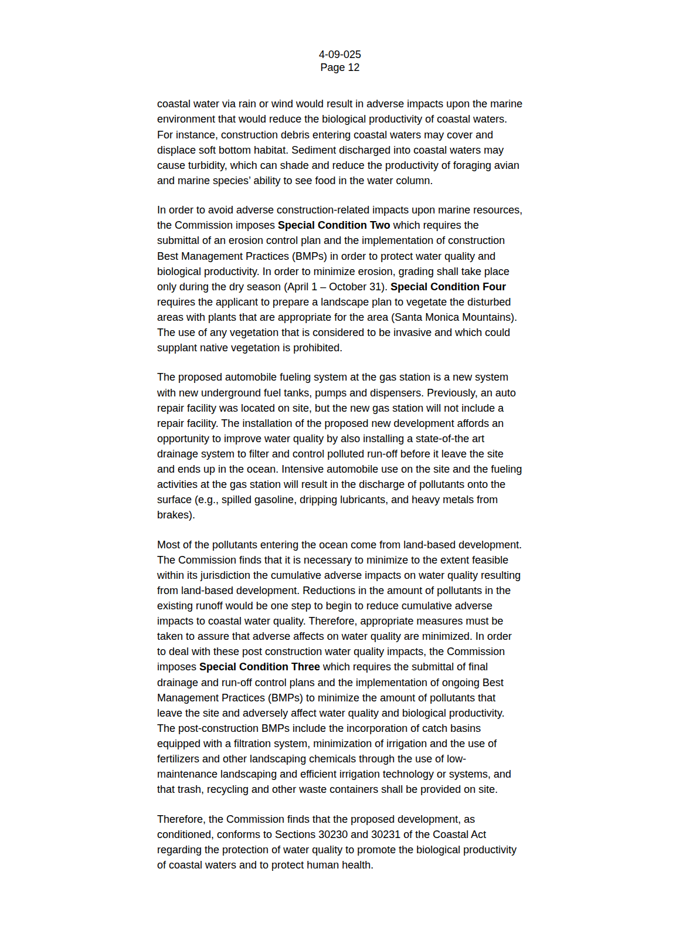4-09-025 Page 12
coastal water via rain or wind would result in adverse impacts upon the marine environment that would reduce the biological productivity of coastal waters. For instance, construction debris entering coastal waters may cover and displace soft bottom habitat. Sediment discharged into coastal waters may cause turbidity, which can shade and reduce the productivity of foraging avian and marine species’ ability to see food in the water column.
In order to avoid adverse construction-related impacts upon marine resources, the Commission imposes Special Condition Two which requires the submittal of an erosion control plan and the implementation of construction Best Management Practices (BMPs) in order to protect water quality and biological productivity. In order to minimize erosion, grading shall take place only during the dry season (April 1 – October 31). Special Condition Four requires the applicant to prepare a landscape plan to vegetate the disturbed areas with plants that are appropriate for the area (Santa Monica Mountains). The use of any vegetation that is considered to be invasive and which could supplant native vegetation is prohibited.
The proposed automobile fueling system at the gas station is a new system with new underground fuel tanks, pumps and dispensers. Previously, an auto repair facility was located on site, but the new gas station will not include a repair facility. The installation of the proposed new development affords an opportunity to improve water quality by also installing a state-of-the art drainage system to filter and control polluted run-off before it leave the site and ends up in the ocean. Intensive automobile use on the site and the fueling activities at the gas station will result in the discharge of pollutants onto the surface (e.g., spilled gasoline, dripping lubricants, and heavy metals from brakes).
Most of the pollutants entering the ocean come from land-based development. The Commission finds that it is necessary to minimize to the extent feasible within its jurisdiction the cumulative adverse impacts on water quality resulting from land-based development. Reductions in the amount of pollutants in the existing runoff would be one step to begin to reduce cumulative adverse impacts to coastal water quality. Therefore, appropriate measures must be taken to assure that adverse affects on water quality are minimized. In order to deal with these post construction water quality impacts, the Commission imposes Special Condition Three which requires the submittal of final drainage and run-off control plans and the implementation of ongoing Best Management Practices (BMPs) to minimize the amount of pollutants that leave the site and adversely affect water quality and biological productivity. The post-construction BMPs include the incorporation of catch basins equipped with a filtration system, minimization of irrigation and the use of fertilizers and other landscaping chemicals through the use of low-maintenance landscaping and efficient irrigation technology or systems, and that trash, recycling and other waste containers shall be provided on site.
Therefore, the Commission finds that the proposed development, as conditioned, conforms to Sections 30230 and 30231 of the Coastal Act regarding the protection of water quality to promote the biological productivity of coastal waters and to protect human health.